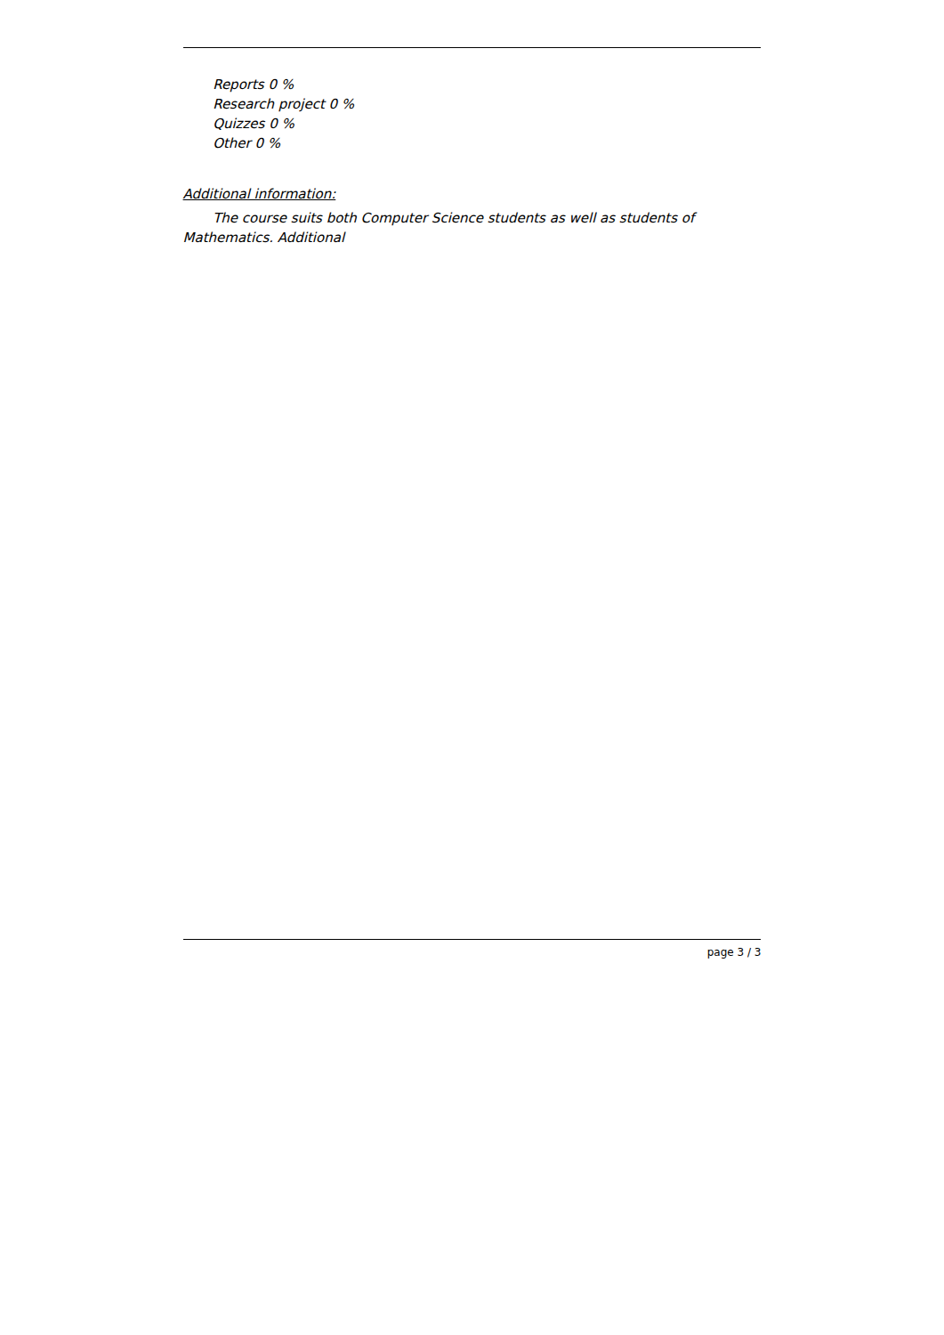Reports 0 %
Research project 0 %
Quizzes 0 %
Other 0 %
Additional information:
The course suits both Computer Science students as well as students of Mathematics. Additional
page 3 / 3